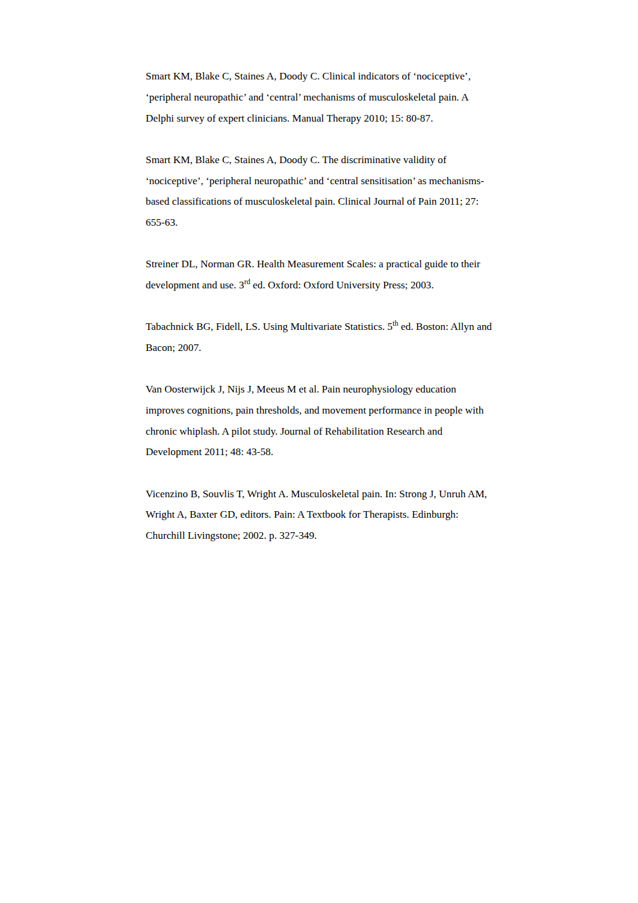Smart KM, Blake C, Staines A, Doody C. Clinical indicators of ‘nociceptive’, ‘peripheral neuropathic’ and ‘central’ mechanisms of musculoskeletal pain. A Delphi survey of expert clinicians. Manual Therapy 2010; 15: 80-87.
Smart KM, Blake C, Staines A, Doody C. The discriminative validity of ‘nociceptive’, ‘peripheral neuropathic’ and ‘central sensitisation’ as mechanisms-based classifications of musculoskeletal pain. Clinical Journal of Pain 2011; 27: 655-63.
Streiner DL, Norman GR. Health Measurement Scales: a practical guide to their development and use. 3rd ed. Oxford: Oxford University Press; 2003.
Tabachnick BG, Fidell, LS. Using Multivariate Statistics. 5th ed. Boston: Allyn and Bacon; 2007.
Van Oosterwijck J, Nijs J, Meeus M et al. Pain neurophysiology education improves cognitions, pain thresholds, and movement performance in people with chronic whiplash. A pilot study. Journal of Rehabilitation Research and Development 2011; 48: 43-58.
Vicenzino B, Souvlis T, Wright A. Musculoskeletal pain. In: Strong J, Unruh AM, Wright A, Baxter GD, editors. Pain: A Textbook for Therapists. Edinburgh: Churchill Livingstone; 2002. p. 327-349.